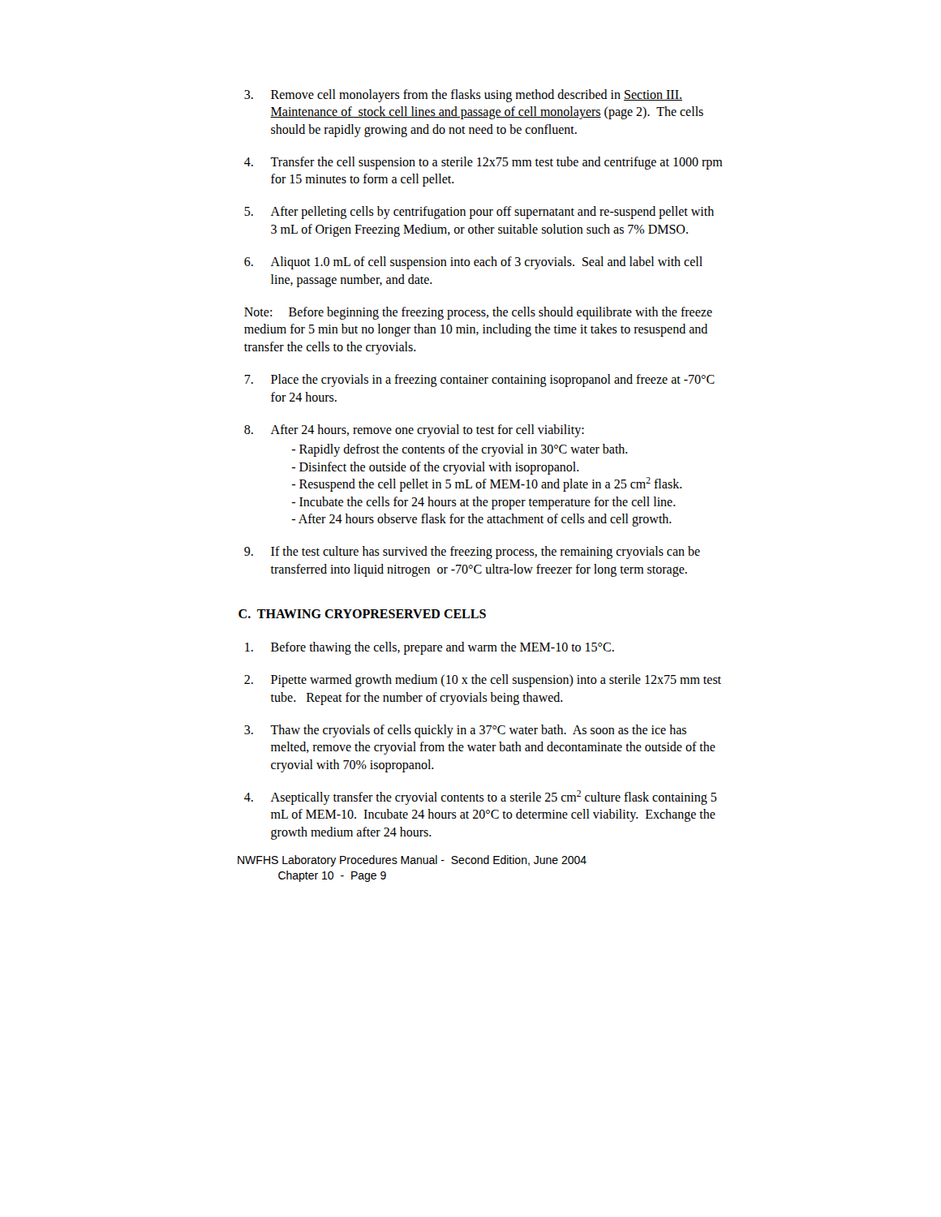3. Remove cell monolayers from the flasks using method described in Section III. Maintenance of stock cell lines and passage of cell monolayers (page 2). The cells should be rapidly growing and do not need to be confluent.
4. Transfer the cell suspension to a sterile 12x75 mm test tube and centrifuge at 1000 rpm for 15 minutes to form a cell pellet.
5. After pelleting cells by centrifugation pour off supernatant and re-suspend pellet with 3 mL of Origen Freezing Medium, or other suitable solution such as 7% DMSO.
6. Aliquot 1.0 mL of cell suspension into each of 3 cryovials. Seal and label with cell line, passage number, and date.
Note: Before beginning the freezing process, the cells should equilibrate with the freeze medium for 5 min but no longer than 10 min, including the time it takes to resuspend and transfer the cells to the cryovials.
7. Place the cryovials in a freezing container containing isopropanol and freeze at -70°C for 24 hours.
8. After 24 hours, remove one cryovial to test for cell viability:
- Rapidly defrost the contents of the cryovial in 30°C water bath.
- Disinfect the outside of the cryovial with isopropanol.
- Resuspend the cell pellet in 5 mL of MEM-10 and plate in a 25 cm2 flask.
- Incubate the cells for 24 hours at the proper temperature for the cell line.
- After 24 hours observe flask for the attachment of cells and cell growth.
9. If the test culture has survived the freezing process, the remaining cryovials can be transferred into liquid nitrogen or -70°C ultra-low freezer for long term storage.
C. THAWING CRYOPRESERVED CELLS
1. Before thawing the cells, prepare and warm the MEM-10 to 15°C.
2. Pipette warmed growth medium (10 x the cell suspension) into a sterile 12x75 mm test tube. Repeat for the number of cryovials being thawed.
3. Thaw the cryovials of cells quickly in a 37°C water bath. As soon as the ice has melted, remove the cryovial from the water bath and decontaminate the outside of the cryovial with 70% isopropanol.
4. Aseptically transfer the cryovial contents to a sterile 25 cm2 culture flask containing 5 mL of MEM-10. Incubate 24 hours at 20°C to determine cell viability. Exchange the growth medium after 24 hours.
NWFHS Laboratory Procedures Manual - Second Edition, June 2004 Chapter 10 - Page 9